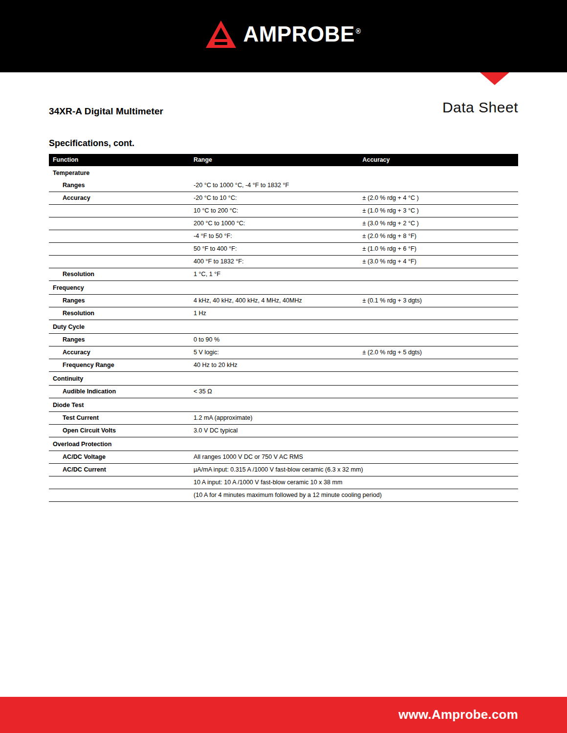AMPROBE®
34XR-A Digital Multimeter
Data Sheet
Specifications, cont.
| Function | Range | Accuracy |
| --- | --- | --- |
| Temperature |
| Ranges | -20 °C to 1000 °C, -4 °F to 1832 °F | |
| Accuracy | -20 °C to 10 °C: | ± (2.0 % rdg + 4 °C ) |
| | 10 °C to 200 °C: | ± (1.0 % rdg + 3 °C ) |
| | 200 °C to 1000 °C: | ± (3.0 % rdg + 2 °C ) |
| | -4 °F to 50 °F: | ± (2.0 % rdg + 8 °F) |
| | 50 °F to 400 °F: | ± (1.0 % rdg + 6 °F) |
| | 400 °F to 1832 °F: | ± (3.0 % rdg + 4 °F) |
| Resolution | 1 °C, 1 °F | |
| Frequency |
| Ranges | 4 kHz, 40 kHz, 400 kHz, 4 MHz, 40MHz | ± (0.1 % rdg + 3 dgts) |
| Resolution | 1 Hz | |
| Duty Cycle |
| Ranges | 0 to 90 % | |
| Accuracy | 5 V logic: | ± (2.0 % rdg + 5 dgts) |
| Frequency Range | 40 Hz to 20 kHz | |
| Continuity |
| Audible Indication | < 35 Ω | |
| Diode Test |
| Test Current | 1.2 mA (approximate) | |
| Open Circuit Volts | 3.0 V DC typical | |
| Overload Protection |
| AC/DC Voltage | All ranges 1000 V DC or 750 V AC RMS |
| AC/DC Current | µA/mA input: 0.315 A /1000 V fast-blow ceramic (6.3 x 32 mm) |
| | 10 A input: 10 A /1000 V fast-blow ceramic 10 x 38 mm |
| | (10 A for 4 minutes maximum followed by a 12 minute cooling period) |
www.Amprobe.com